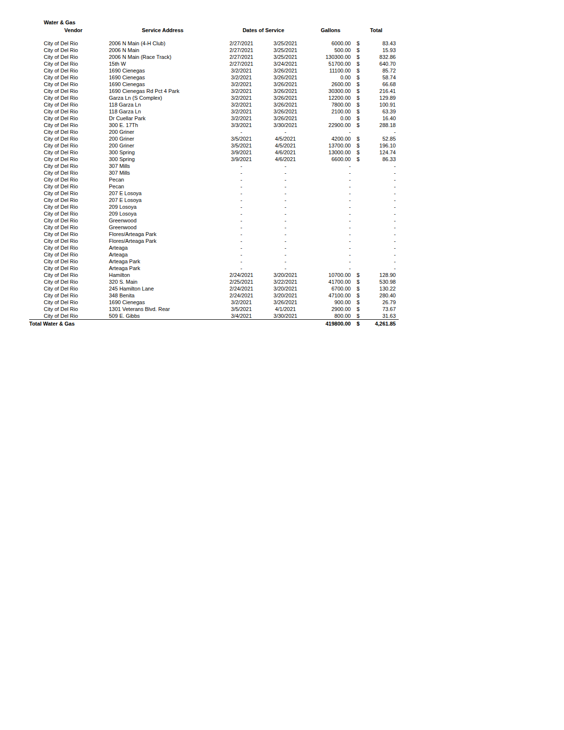Water & Gas
| Vendor | Service Address | Dates of Service | Gallons | Total |
| --- | --- | --- | --- | --- |
| City of Del Rio | 2006 N Main (4-H Club) | 2/27/2021 | 3/25/2021 | 6000.00 | $ | 83.43 |
| City of Del Rio | 2006 N Main | 2/27/2021 | 3/25/2021 | 500.00 | $ | 15.93 |
| City of Del Rio | 2006 N Main (Race Track) | 2/27/2021 | 3/25/2021 | 130300.00 | $ | 832.86 |
| City of Del Rio | 15th W | 2/27/2021 | 3/24/2021 | 51700.00 | $ | 640.70 |
| City of Del Rio | 1690 Cienegas | 3/2/2021 | 3/26/2021 | 11100.00 | $ | 85.72 |
| City of Del Rio | 1690 Cienegas | 3/2/2021 | 3/26/2021 | 0.00 | $ | 58.74 |
| City of Del Rio | 1690 Cienegas | 3/2/2021 | 3/26/2021 | 2600.00 | $ | 66.68 |
| City of Del Rio | 1690 Cienegas Rd Pct 4 Park | 3/2/2021 | 3/26/2021 | 30300.00 | $ | 216.41 |
| City of Del Rio | Garza Ln (S Complex) | 3/2/2021 | 3/26/2021 | 12200.00 | $ | 129.89 |
| City of Del Rio | 118 Garza Ln | 3/2/2021 | 3/26/2021 | 7800.00 | $ | 100.91 |
| City of Del Rio | 118 Garza Ln | 3/2/2021 | 3/26/2021 | 2100.00 | $ | 63.39 |
| City of Del Rio | Dr Cuellar Park | 3/2/2021 | 3/26/2021 | 0.00 | $ | 16.40 |
| City of Del Rio | 300 E. 17Th | 3/3/2021 | 3/30/2021 | 22900.00 | $ | 288.18 |
| City of Del Rio | 200 Griner | - | - | - | | - |
| City of Del Rio | 200 Griner | 3/5/2021 | 4/5/2021 | 4200.00 | $ | 52.85 |
| City of Del Rio | 200 Griner | 3/5/2021 | 4/5/2021 | 13700.00 | $ | 196.10 |
| City of Del Rio | 300 Spring | 3/9/2021 | 4/6/2021 | 13000.00 | $ | 124.74 |
| City of Del Rio | 300 Spring | 3/9/2021 | 4/6/2021 | 6600.00 | $ | 86.33 |
| City of Del Rio | 307 Mills | - | - | - | | - |
| City of Del Rio | 307 Mills | - | - | - | | - |
| City of Del Rio | Pecan | - | - | - | | - |
| City of Del Rio | Pecan | - | - | - | | - |
| City of Del Rio | 207 E Losoya | - | - | - | | - |
| City of Del Rio | 207 E Losoya | - | - | - | | - |
| City of Del Rio | 209 Losoya | - | - | - | | - |
| City of Del Rio | 209 Losoya | - | - | - | | - |
| City of Del Rio | Greenwood | - | - | - | | - |
| City of Del Rio | Greenwood | - | - | - | | - |
| City of Del Rio | Flores/Arteaga Park | - | - | - | | - |
| City of Del Rio | Flores/Arteaga Park | - | - | - | | - |
| City of Del Rio | Arteaga | - | - | - | | - |
| City of Del Rio | Arteaga | - | - | - | | - |
| City of Del Rio | Arteaga Park | - | - | - | | - |
| City of Del Rio | Arteaga Park | - | - | - | | - |
| City of Del Rio | Hamilton | 2/24/2021 | 3/20/2021 | 10700.00 | $ | 128.90 |
| City of Del Rio | 320 S. Main | 2/25/2021 | 3/22/2021 | 41700.00 | $ | 530.98 |
| City of Del Rio | 245 Hamilton Lane | 2/24/2021 | 3/20/2021 | 6700.00 | $ | 130.22 |
| City of Del Rio | 348 Benita | 2/24/2021 | 3/20/2021 | 47100.00 | $ | 280.40 |
| City of Del Rio | 1690 Cienegas | 3/2/2021 | 3/26/2021 | 900.00 | $ | 26.79 |
| City of Del Rio | 1301 Veterans Blvd. Rear | 3/5/2021 | 4/1/2021 | 2900.00 | $ | 73.67 |
| City of Del Rio | 509 E. Gibbs | 3/4/2021 | 3/30/2021 | 800.00 | $ | 31.63 |
| Total Water & Gas | | | 419800.00 | $ | 4,261.85 |